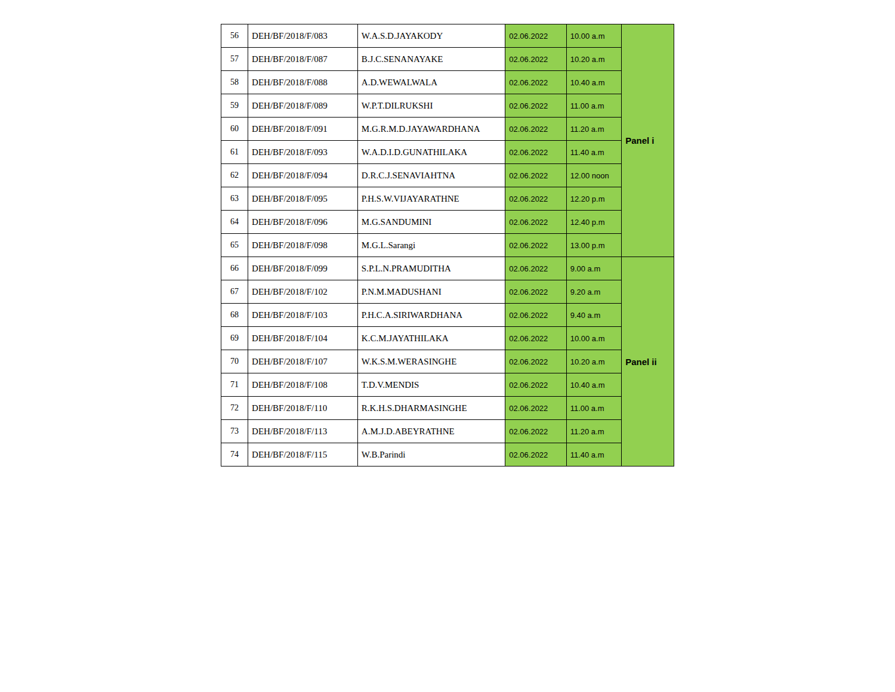| 56 | DEH/BF/2018/F/083 | W.A.S.D.JAYAKODY | 02.06.2022 | 10.00 a.m | Panel i |
| 57 | DEH/BF/2018/F/087 | B.J.C.SENANAYAKE | 02.06.2022 | 10.20 a.m |
| 58 | DEH/BF/2018/F/088 | A.D.WEWALWALA | 02.06.2022 | 10.40 a.m |
| 59 | DEH/BF/2018/F/089 | W.P.T.DILRUKSHI | 02.06.2022 | 11.00 a.m |
| 60 | DEH/BF/2018/F/091 | M.G.R.M.D.JAYAWARDHANA | 02.06.2022 | 11.20 a.m |
| 61 | DEH/BF/2018/F/093 | W.A.D.I.D.GUNATHILAKA | 02.06.2022 | 11.40 a.m |
| 62 | DEH/BF/2018/F/094 | D.R.C.J.SENAVIAHTNA | 02.06.2022 | 12.00 noon |
| 63 | DEH/BF/2018/F/095 | P.H.S.W.VIJAYARATHNE | 02.06.2022 | 12.20 p.m |
| 64 | DEH/BF/2018/F/096 | M.G.SANDUMINI | 02.06.2022 | 12.40 p.m |
| 65 | DEH/BF/2018/F/098 | M.G.L.Sarangi | 02.06.2022 | 13.00 p.m |
| 66 | DEH/BF/2018/F/099 | S.P.L.N.PRAMUDITHA | 02.06.2022 | 9.00 a.m | Panel ii |
| 67 | DEH/BF/2018/F/102 | P.N.M.MADUSHANI | 02.06.2022 | 9.20 a.m |
| 68 | DEH/BF/2018/F/103 | P.H.C.A.SIRIWARDHANA | 02.06.2022 | 9.40 a.m |
| 69 | DEH/BF/2018/F/104 | K.C.M.JAYATHILAKA | 02.06.2022 | 10.00 a.m |
| 70 | DEH/BF/2018/F/107 | W.K.S.M.WERASINGHE | 02.06.2022 | 10.20 a.m |
| 71 | DEH/BF/2018/F/108 | T.D.V.MENDIS | 02.06.2022 | 10.40 a.m |
| 72 | DEH/BF/2018/F/110 | R.K.H.S.DHARMASINGHE | 02.06.2022 | 11.00 a.m |
| 73 | DEH/BF/2018/F/113 | A.M.J.D.ABEYRATHNE | 02.06.2022 | 11.20 a.m |
| 74 | DEH/BF/2018/F/115 | W.B.Parindi | 02.06.2022 | 11.40 a.m |